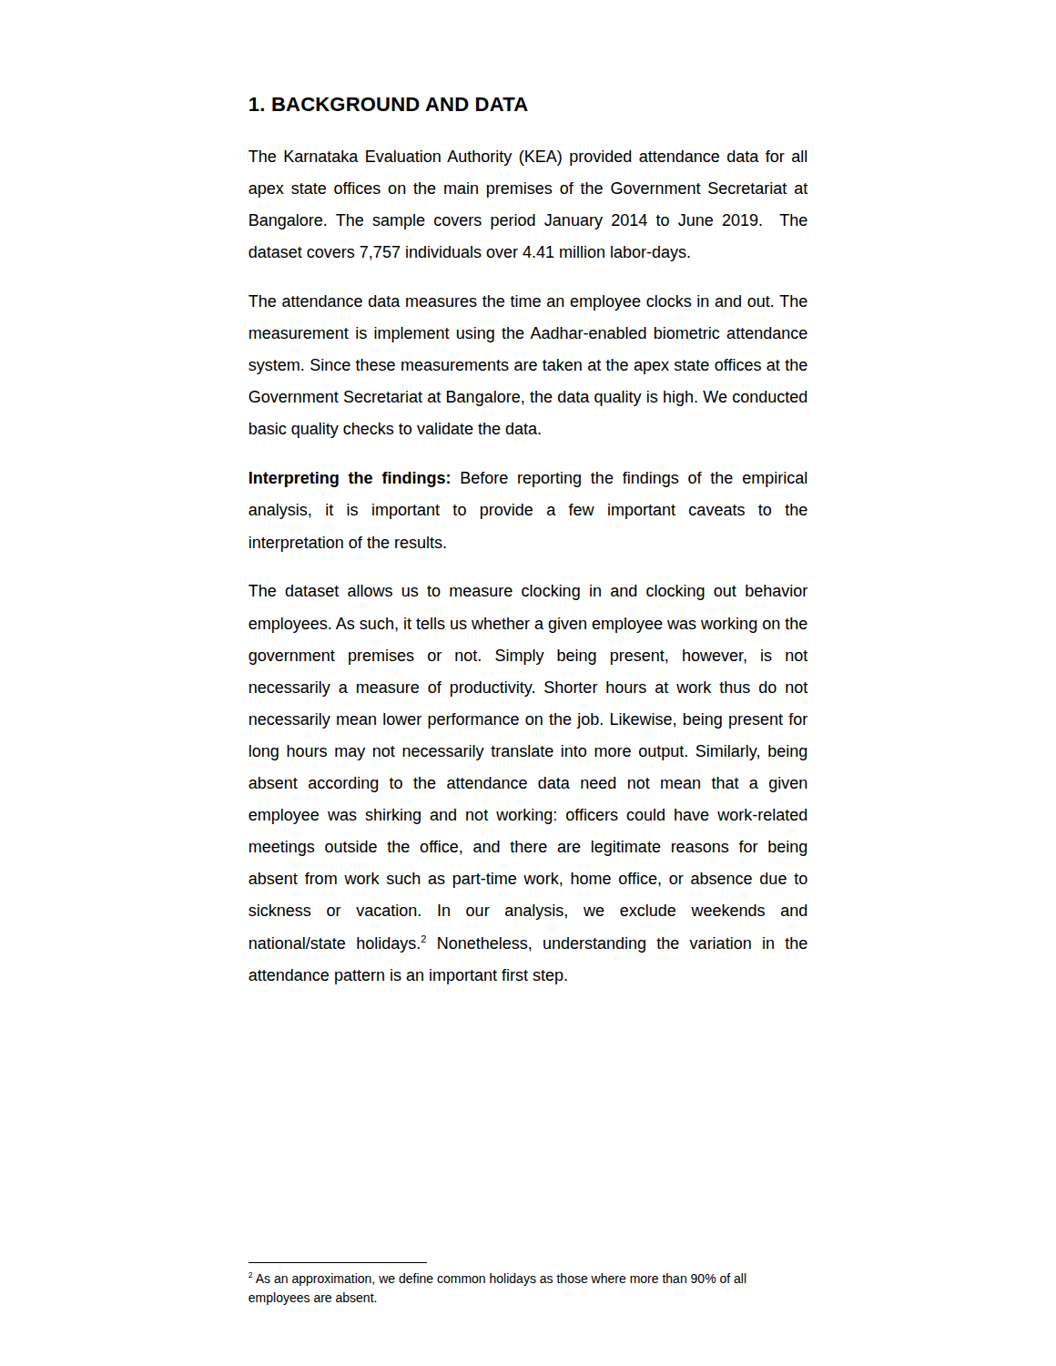1. BACKGROUND AND DATA
The Karnataka Evaluation Authority (KEA) provided attendance data for all apex state offices on the main premises of the Government Secretariat at Bangalore. The sample covers period January 2014 to June 2019. The dataset covers 7,757 individuals over 4.41 million labor-days.
The attendance data measures the time an employee clocks in and out. The measurement is implement using the Aadhar-enabled biometric attendance system. Since these measurements are taken at the apex state offices at the Government Secretariat at Bangalore, the data quality is high. We conducted basic quality checks to validate the data.
Interpreting the findings: Before reporting the findings of the empirical analysis, it is important to provide a few important caveats to the interpretation of the results.
The dataset allows us to measure clocking in and clocking out behavior employees. As such, it tells us whether a given employee was working on the government premises or not. Simply being present, however, is not necessarily a measure of productivity. Shorter hours at work thus do not necessarily mean lower performance on the job. Likewise, being present for long hours may not necessarily translate into more output. Similarly, being absent according to the attendance data need not mean that a given employee was shirking and not working: officers could have work-related meetings outside the office, and there are legitimate reasons for being absent from work such as part-time work, home office, or absence due to sickness or vacation. In our analysis, we exclude weekends and national/state holidays.2 Nonetheless, understanding the variation in the attendance pattern is an important first step.
2 As an approximation, we define common holidays as those where more than 90% of all employees are absent.